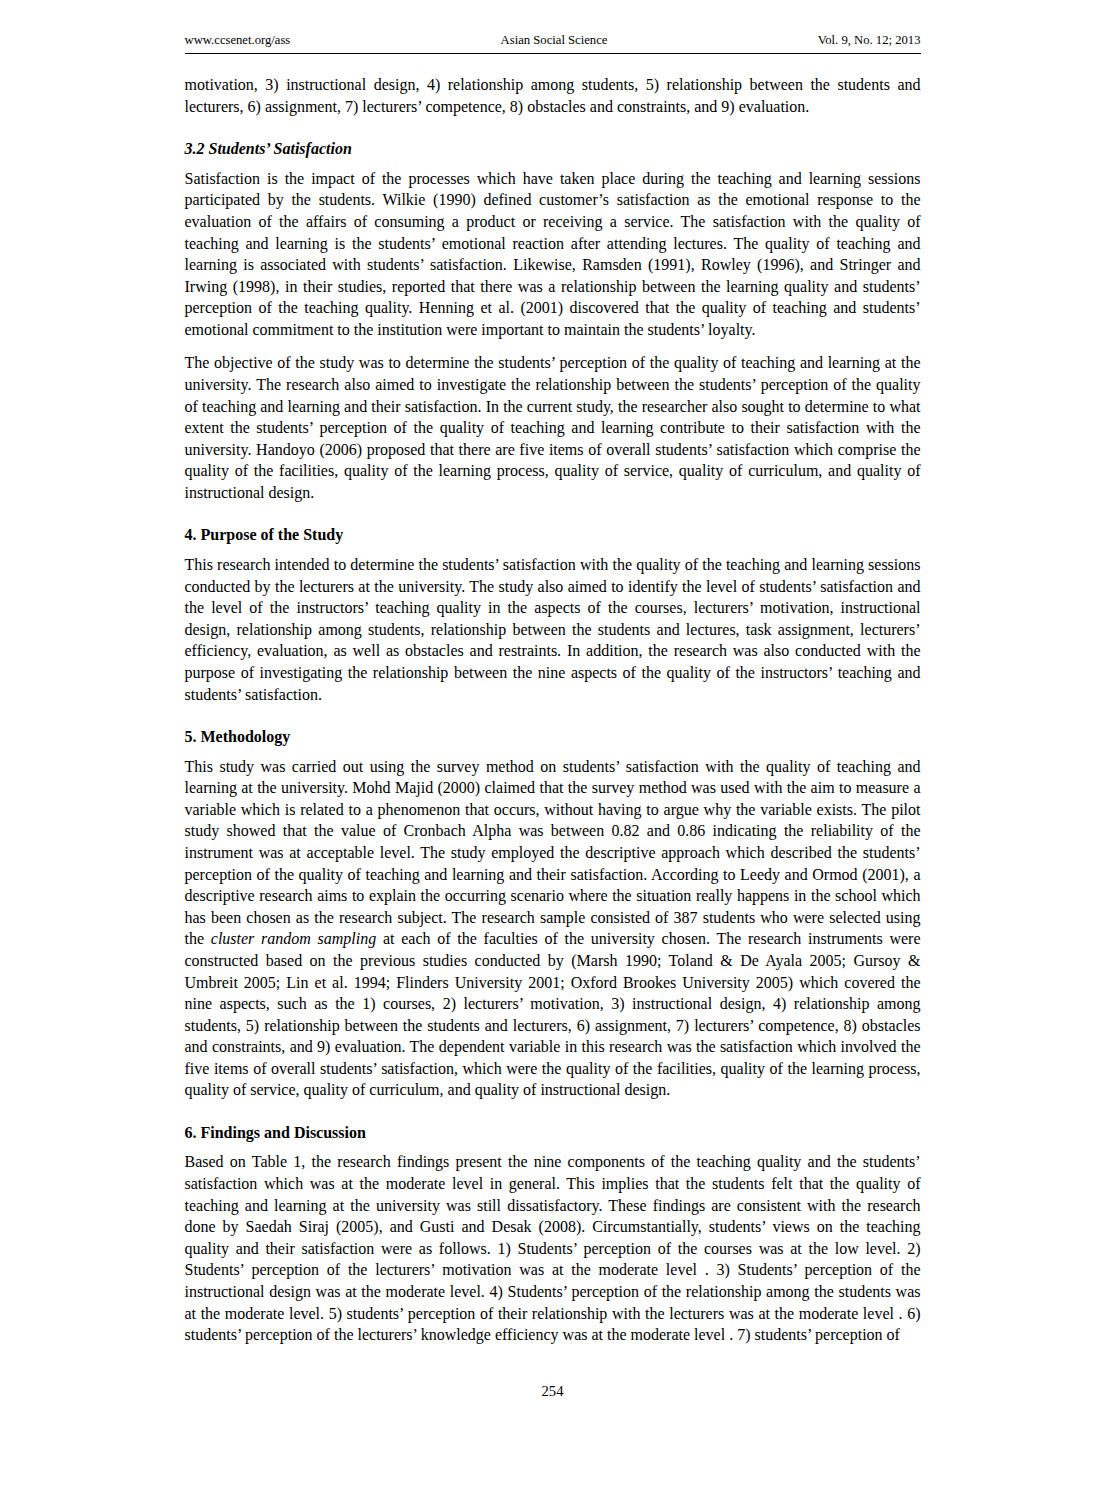www.ccsenet.org/ass Asian Social Science Vol. 9, No. 12; 2013
motivation, 3) instructional design, 4) relationship among students, 5) relationship between the students and lecturers, 6) assignment, 7) lecturers’ competence, 8) obstacles and constraints, and 9) evaluation.
3.2 Students’ Satisfaction
Satisfaction is the impact of the processes which have taken place during the teaching and learning sessions participated by the students. Wilkie (1990) defined customer’s satisfaction as the emotional response to the evaluation of the affairs of consuming a product or receiving a service. The satisfaction with the quality of teaching and learning is the students’ emotional reaction after attending lectures. The quality of teaching and learning is associated with students’ satisfaction. Likewise, Ramsden (1991), Rowley (1996), and Stringer and Irwing (1998), in their studies, reported that there was a relationship between the learning quality and students’ perception of the teaching quality. Henning et al. (2001) discovered that the quality of teaching and students’ emotional commitment to the institution were important to maintain the students’ loyalty.
The objective of the study was to determine the students’ perception of the quality of teaching and learning at the university. The research also aimed to investigate the relationship between the students’ perception of the quality of teaching and learning and their satisfaction. In the current study, the researcher also sought to determine to what extent the students’ perception of the quality of teaching and learning contribute to their satisfaction with the university. Handoyo (2006) proposed that there are five items of overall students’ satisfaction which comprise the quality of the facilities, quality of the learning process, quality of service, quality of curriculum, and quality of instructional design.
4. Purpose of the Study
This research intended to determine the students’ satisfaction with the quality of the teaching and learning sessions conducted by the lecturers at the university. The study also aimed to identify the level of students’ satisfaction and the level of the instructors’ teaching quality in the aspects of the courses, lecturers’ motivation, instructional design, relationship among students, relationship between the students and lectures, task assignment, lecturers’ efficiency, evaluation, as well as obstacles and restraints. In addition, the research was also conducted with the purpose of investigating the relationship between the nine aspects of the quality of the instructors’ teaching and students’ satisfaction.
5. Methodology
This study was carried out using the survey method on students’ satisfaction with the quality of teaching and learning at the university. Mohd Majid (2000) claimed that the survey method was used with the aim to measure a variable which is related to a phenomenon that occurs, without having to argue why the variable exists. The pilot study showed that the value of Cronbach Alpha was between 0.82 and 0.86 indicating the reliability of the instrument was at acceptable level. The study employed the descriptive approach which described the students’ perception of the quality of teaching and learning and their satisfaction. According to Leedy and Ormod (2001), a descriptive research aims to explain the occurring scenario where the situation really happens in the school which has been chosen as the research subject. The research sample consisted of 387 students who were selected using the cluster random sampling at each of the faculties of the university chosen. The research instruments were constructed based on the previous studies conducted by (Marsh 1990; Toland & De Ayala 2005; Gursoy & Umbreit 2005; Lin et al. 1994; Flinders University 2001; Oxford Brookes University 2005) which covered the nine aspects, such as the 1) courses, 2) lecturers’ motivation, 3) instructional design, 4) relationship among students, 5) relationship between the students and lecturers, 6) assignment, 7) lecturers’ competence, 8) obstacles and constraints, and 9) evaluation. The dependent variable in this research was the satisfaction which involved the five items of overall students’ satisfaction, which were the quality of the facilities, quality of the learning process, quality of service, quality of curriculum, and quality of instructional design.
6. Findings and Discussion
Based on Table 1, the research findings present the nine components of the teaching quality and the students’ satisfaction which was at the moderate level in general. This implies that the students felt that the quality of teaching and learning at the university was still dissatisfactory. These findings are consistent with the research done by Saedah Siraj (2005), and Gusti and Desak (2008). Circumstantially, students’ views on the teaching quality and their satisfaction were as follows. 1) Students’ perception of the courses was at the low level. 2) Students’ perception of the lecturers’ motivation was at the moderate level . 3) Students’ perception of the instructional design was at the moderate level. 4) Students’ perception of the relationship among the students was at the moderate level. 5) students’ perception of their relationship with the lecturers was at the moderate level . 6) students’ perception of the lecturers’ knowledge efficiency was at the moderate level . 7) students’ perception of
254